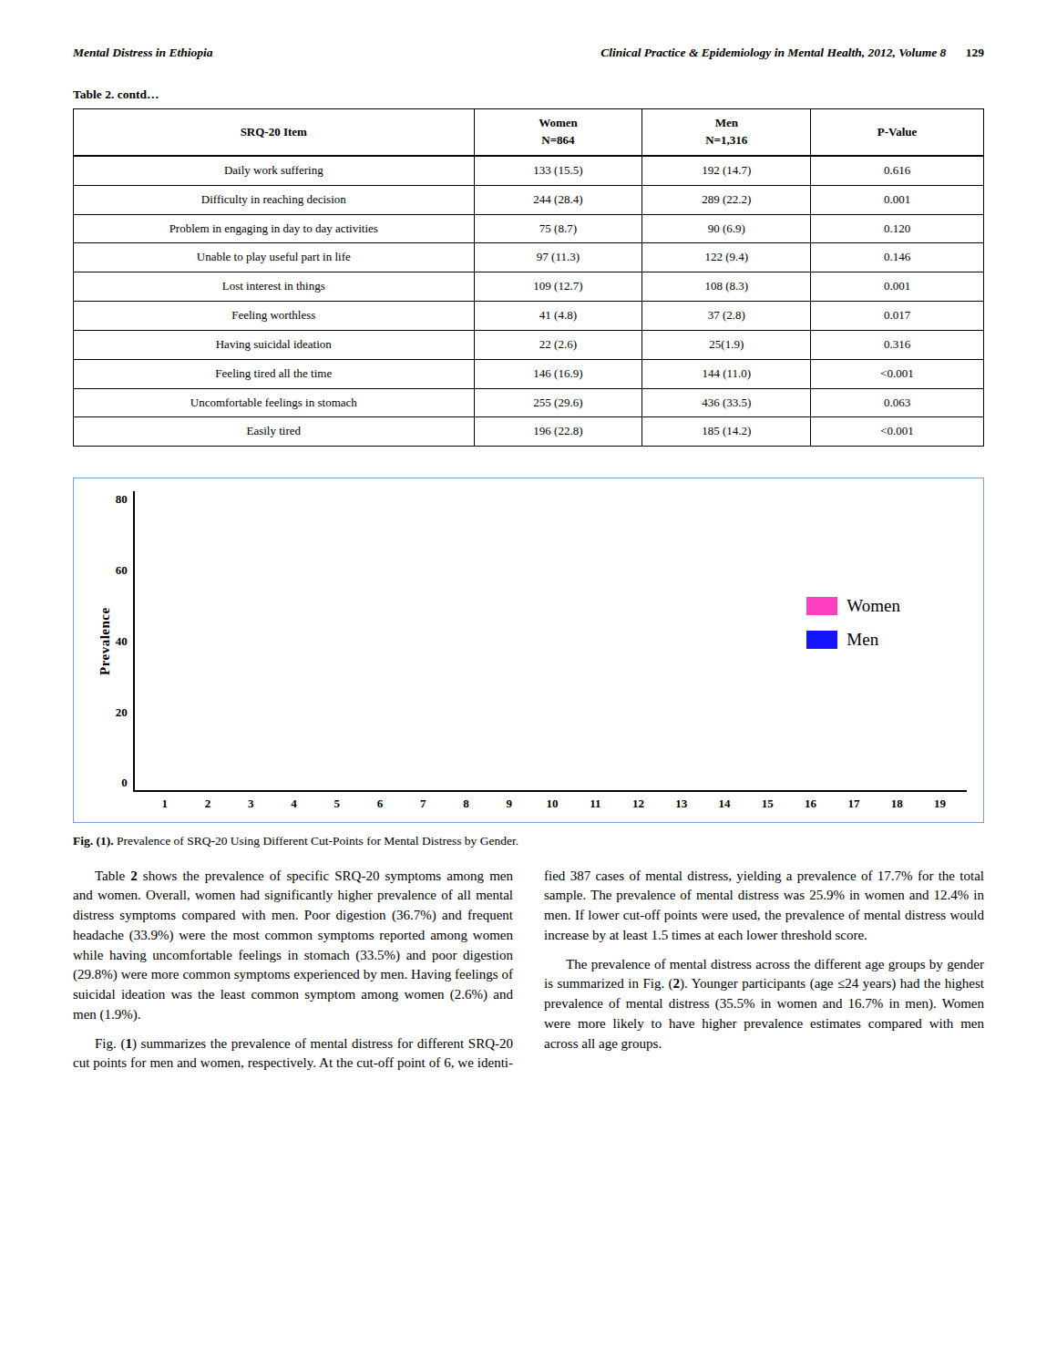Mental Distress in Ethiopia
Clinical Practice & Epidemiology in Mental Health, 2012, Volume 8 129
Table 2. contd…
| SRQ-20 Item | Women N=864 | Men N=1,316 | P-Value |
| --- | --- | --- | --- |
| Daily work suffering | 133 (15.5) | 192 (14.7) | 0.616 |
| Difficulty in reaching decision | 244 (28.4) | 289 (22.2) | 0.001 |
| Problem in engaging in day to day activities | 75 (8.7) | 90 (6.9) | 0.120 |
| Unable to play useful part in life | 97 (11.3) | 122 (9.4) | 0.146 |
| Lost interest in things | 109 (12.7) | 108 (8.3) | 0.001 |
| Feeling worthless | 41 (4.8) | 37 (2.8) | 0.017 |
| Having suicidal ideation | 22 (2.6) | 25(1.9) | 0.316 |
| Feeling tired all the time | 146 (16.9) | 144 (11.0) | <0.001 |
| Uncomfortable feelings in stomach | 255 (29.6) | 436 (33.5) | 0.063 |
| Easily tired | 196 (22.8) | 185 (14.2) | <0.001 |
Prevalence
80
60
40
20
0
Women
Men
12345 678910 1112131415 16171819
Fig. (1). Prevalence of SRQ-20 Using Different Cut-Points for Mental Distress by Gender.
Table 2 shows the prevalence of specific SRQ-20 symptoms among men and women. Overall, women had significantly higher prevalence of all mental distress symptoms compared with men. Poor digestion (36.7%) and frequent headache (33.9%) were the most common symptoms reported among women while having uncomfortable feelings in stomach (33.5%) and poor digestion (29.8%) were more common symptoms experienced by men. Having feelings of suicidal ideation was the least common symptom among women (2.6%) and men (1.9%).
Fig. (1) summarizes the prevalence of mental distress for different SRQ-20 cut points for men and women, respectively. At the cut-off point of 6, we identified 387 cases of mental distress, yielding a prevalence of 17.7% for the total sample. The prevalence of mental distress was 25.9% in women and 12.4% in men. If lower cut-off points were used, the prevalence of mental distress would increase by at least 1.5 times at each lower threshold score.
The prevalence of mental distress across the different age groups by gender is summarized in Fig. (2). Younger participants (age ≤24 years) had the highest prevalence of mental distress (35.5% in women and 16.7% in men). Women were more likely to have higher prevalence estimates compared with men across all age groups.